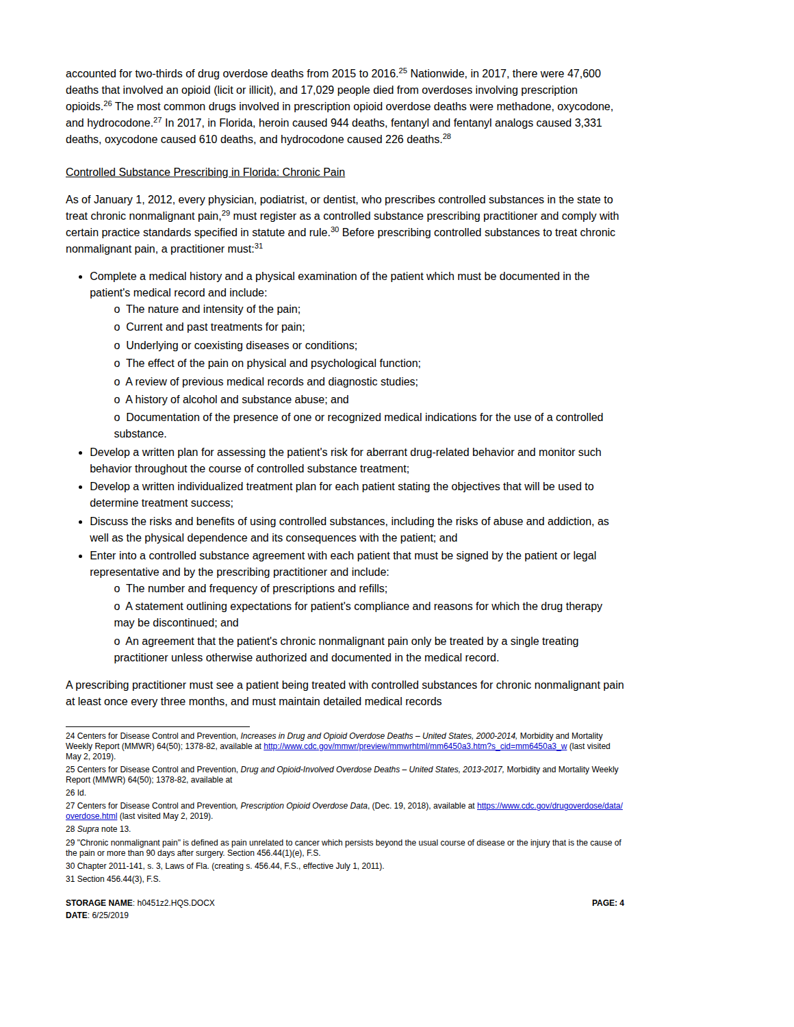accounted for two-thirds of drug overdose deaths from 2015 to 2016.25 Nationwide, in 2017, there were 47,600 deaths that involved an opioid (licit or illicit), and 17,029 people died from overdoses involving prescription opioids.26 The most common drugs involved in prescription opioid overdose deaths were methadone, oxycodone, and hydrocodone.27 In 2017, in Florida, heroin caused 944 deaths, fentanyl and fentanyl analogs caused 3,331 deaths, oxycodone caused 610 deaths, and hydrocodone caused 226 deaths.28
Controlled Substance Prescribing in Florida: Chronic Pain
As of January 1, 2012, every physician, podiatrist, or dentist, who prescribes controlled substances in the state to treat chronic nonmalignant pain,29 must register as a controlled substance prescribing practitioner and comply with certain practice standards specified in statute and rule.30 Before prescribing controlled substances to treat chronic nonmalignant pain, a practitioner must:31
Complete a medical history and a physical examination of the patient which must be documented in the patient's medical record and include:
The nature and intensity of the pain;
Current and past treatments for pain;
Underlying or coexisting diseases or conditions;
The effect of the pain on physical and psychological function;
A review of previous medical records and diagnostic studies;
A history of alcohol and substance abuse; and
Documentation of the presence of one or recognized medical indications for the use of a controlled substance.
Develop a written plan for assessing the patient's risk for aberrant drug-related behavior and monitor such behavior throughout the course of controlled substance treatment;
Develop a written individualized treatment plan for each patient stating the objectives that will be used to determine treatment success;
Discuss the risks and benefits of using controlled substances, including the risks of abuse and addiction, as well as the physical dependence and its consequences with the patient; and
Enter into a controlled substance agreement with each patient that must be signed by the patient or legal representative and by the prescribing practitioner and include:
The number and frequency of prescriptions and refills;
A statement outlining expectations for patient's compliance and reasons for which the drug therapy may be discontinued; and
An agreement that the patient's chronic nonmalignant pain only be treated by a single treating practitioner unless otherwise authorized and documented in the medical record.
A prescribing practitioner must see a patient being treated with controlled substances for chronic nonmalignant pain at least once every three months, and must maintain detailed medical records
24 Centers for Disease Control and Prevention, Increases in Drug and Opioid Overdose Deaths – United States, 2000-2014, Morbidity and Mortality Weekly Report (MMWR) 64(50); 1378-82, available at http://www.cdc.gov/mmwr/preview/mmwrhtml/mm6450a3.htm?s_cid=mm6450a3_w (last visited May 2, 2019).
25 Centers for Disease Control and Prevention, Drug and Opioid-Involved Overdose Deaths – United States, 2013-2017, Morbidity and Mortality Weekly Report (MMWR) 64(50); 1378-82, available at
26 Id.
27 Centers for Disease Control and Prevention, Prescription Opioid Overdose Data, (Dec. 19, 2018), available at https://www.cdc.gov/drugoverdose/data/overdose.html (last visited May 2, 2019).
28 Supra note 13.
29 "Chronic nonmalignant pain" is defined as pain unrelated to cancer which persists beyond the usual course of disease or the injury that is the cause of the pain or more than 90 days after surgery. Section 456.44(1)(e), F.S.
30 Chapter 2011-141, s. 3, Laws of Fla. (creating s. 456.44, F.S., effective July 1, 2011).
31 Section 456.44(3), F.S.
STORAGE NAME: h0451z2.HQS.DOCX
DATE: 6/25/2019
PAGE: 4